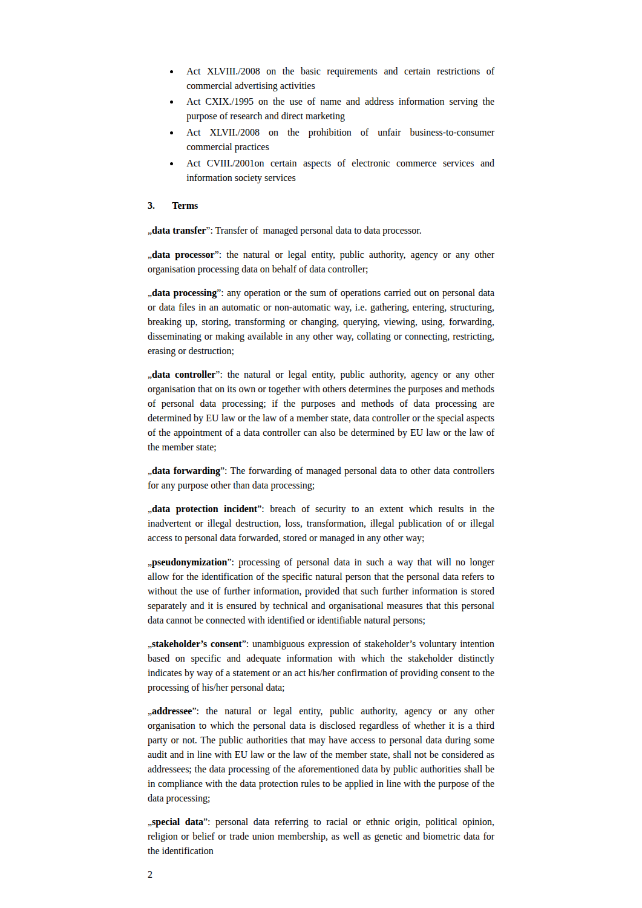Act XLVIII./2008 on the basic requirements and certain restrictions of commercial advertising activities
Act CXIX./1995 on the use of name and address information serving the purpose of research and direct marketing
Act XLVII./2008 on the prohibition of unfair business-to-consumer commercial practices
Act CVIII./2001on certain aspects of electronic commerce services and information society services
3. Terms
„data transfer”: Transfer of managed personal data to data processor.
„data processor”: the natural or legal entity, public authority, agency or any other organisation processing data on behalf of data controller;
„data processing”: any operation or the sum of operations carried out on personal data or data files in an automatic or non-automatic way, i.e. gathering, entering, structuring, breaking up, storing, transforming or changing, querying, viewing, using, forwarding, disseminating or making available in any other way, collating or connecting, restricting, erasing or destruction;
„data controller”: the natural or legal entity, public authority, agency or any other organisation that on its own or together with others determines the purposes and methods of personal data processing; if the purposes and methods of data processing are determined by EU law or the law of a member state, data controller or the special aspects of the appointment of a data controller can also be determined by EU law or the law of the member state;
„data forwarding”: The forwarding of managed personal data to other data controllers for any purpose other than data processing;
„data protection incident”: breach of security to an extent which results in the inadvertent or illegal destruction, loss, transformation, illegal publication of or illegal access to personal data forwarded, stored or managed in any other way;
„pseudonymization”: processing of personal data in such a way that will no longer allow for the identification of the specific natural person that the personal data refers to without the use of further information, provided that such further information is stored separately and it is ensured by technical and organisational measures that this personal data cannot be connected with identified or identifiable natural persons;
„stakeholder’s consent”: unambiguous expression of stakeholder’s voluntary intention based on specific and adequate information with which the stakeholder distinctly indicates by way of a statement or an act his/her confirmation of providing consent to the processing of his/her personal data;
„addressee”: the natural or legal entity, public authority, agency or any other organisation to which the personal data is disclosed regardless of whether it is a third party or not. The public authorities that may have access to personal data during some audit and in line with EU law or the law of the member state, shall not be considered as addressees; the data processing of the aforementioned data by public authorities shall be in compliance with the data protection rules to be applied in line with the purpose of the data processing;
„special data”: personal data referring to racial or ethnic origin, political opinion, religion or belief or trade union membership, as well as genetic and biometric data for the identification
2